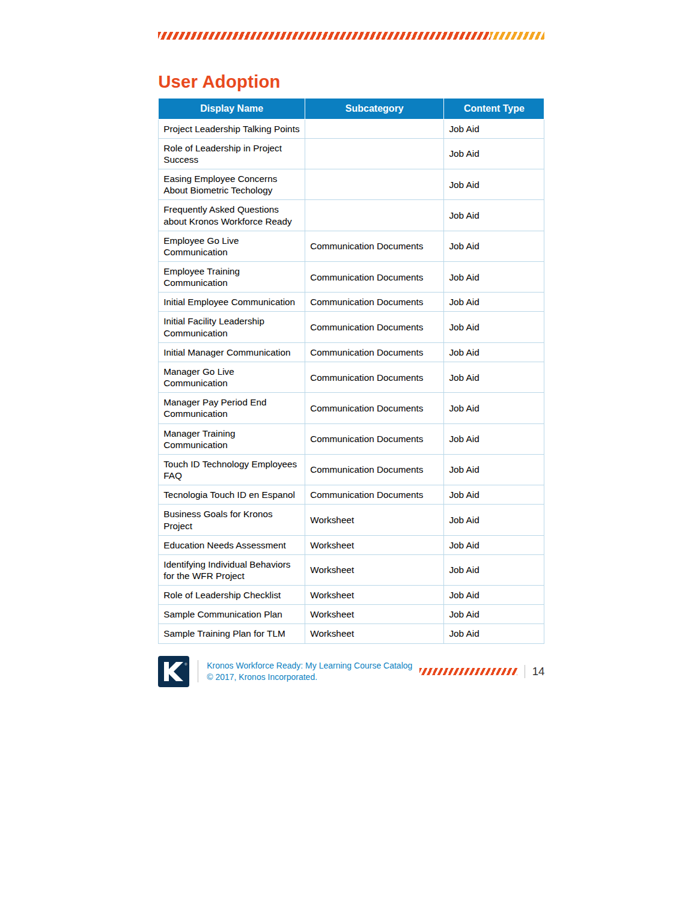User Adoption
| Display Name | Subcategory | Content Type |
| --- | --- | --- |
| Project Leadership Talking Points | | Job Aid |
| Role of Leadership in Project Success | | Job Aid |
| Easing Employee Concerns About Biometric Techology | | Job Aid |
| Frequently Asked Questions about Kronos Workforce Ready | | Job Aid |
| Employee Go Live Communication | Communication Documents | Job Aid |
| Employee Training Communication | Communication Documents | Job Aid |
| Initial Employee Communication | Communication Documents | Job Aid |
| Initial Facility Leadership Communication | Communication Documents | Job Aid |
| Initial Manager Communication | Communication Documents | Job Aid |
| Manager Go Live Communication | Communication Documents | Job Aid |
| Manager Pay Period End Communication | Communication Documents | Job Aid |
| Manager Training Communication | Communication Documents | Job Aid |
| Touch ID Technology Employees FAQ | Communication Documents | Job Aid |
| Tecnologia Touch ID en Espanol | Communication Documents | Job Aid |
| Business Goals for Kronos Project | Worksheet | Job Aid |
| Education Needs Assessment | Worksheet | Job Aid |
| Identifying Individual Behaviors for the WFR Project | Worksheet | Job Aid |
| Role of Leadership Checklist | Worksheet | Job Aid |
| Sample Communication Plan | Worksheet | Job Aid |
| Sample Training Plan for TLM | Worksheet | Job Aid |
®
Kronos Workforce Ready: My Learning Course Catalog
© 2017, Kronos Incorporated.
14